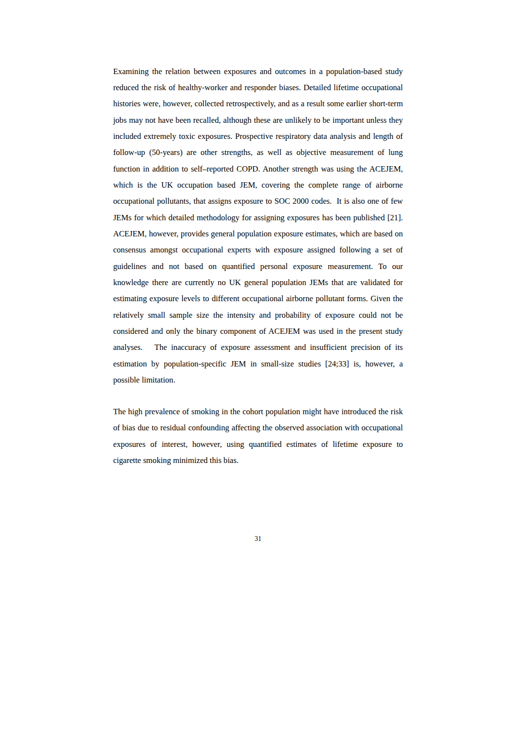Examining the relation between exposures and outcomes in a population-based study reduced the risk of healthy-worker and responder biases. Detailed lifetime occupational histories were, however, collected retrospectively, and as a result some earlier short-term jobs may not have been recalled, although these are unlikely to be important unless they included extremely toxic exposures. Prospective respiratory data analysis and length of follow-up (50-years) are other strengths, as well as objective measurement of lung function in addition to self–reported COPD. Another strength was using the ACEJEM, which is the UK occupation based JEM, covering the complete range of airborne occupational pollutants, that assigns exposure to SOC 2000 codes. It is also one of few JEMs for which detailed methodology for assigning exposures has been published [21]. ACEJEM, however, provides general population exposure estimates, which are based on consensus amongst occupational experts with exposure assigned following a set of guidelines and not based on quantified personal exposure measurement. To our knowledge there are currently no UK general population JEMs that are validated for estimating exposure levels to different occupational airborne pollutant forms. Given the relatively small sample size the intensity and probability of exposure could not be considered and only the binary component of ACEJEM was used in the present study analyses. The inaccuracy of exposure assessment and insufficient precision of its estimation by population-specific JEM in small-size studies [24;33] is, however, a possible limitation.
The high prevalence of smoking in the cohort population might have introduced the risk of bias due to residual confounding affecting the observed association with occupational exposures of interest, however, using quantified estimates of lifetime exposure to cigarette smoking minimized this bias.
31